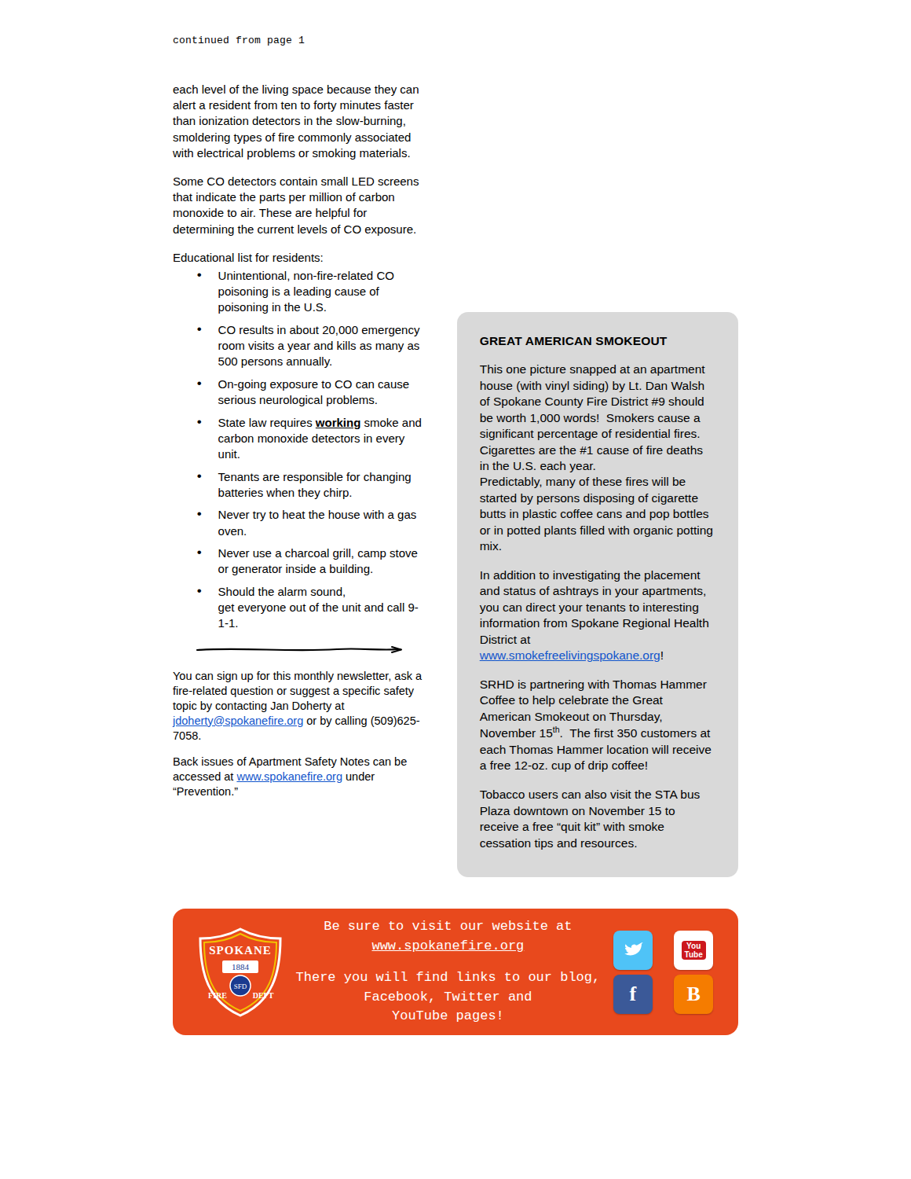continued from page 1
each level of the living space because they can alert a resident from ten to forty minutes faster than ionization detectors in the slow-burning, smoldering types of fire commonly associated with electrical problems or smoking materials.
Some CO detectors contain small LED screens that indicate the parts per million of carbon monoxide to air. These are helpful for determining the current levels of CO exposure.
Educational list for residents:
Unintentional, non-fire-related CO poisoning is a leading cause of poisoning in the U.S.
CO results in about 20,000 emergency room visits a year and kills as many as 500 persons annually.
On-going exposure to CO can cause serious neurological problems.
State law requires working smoke and carbon monoxide detectors in every unit.
Tenants are responsible for changing batteries when they chirp.
Never try to heat the house with a gas oven.
Never use a charcoal grill, camp stove or generator inside a building.
Should the alarm sound,
get everyone out of the unit and call 9-1-1.
You can sign up for this monthly newsletter, ask a fire-related question or suggest a specific safety topic by contacting Jan Doherty at jdoherty@spokanefire.org or by calling (509)625-7058.
Back issues of Apartment Safety Notes can be accessed at www.spokanefire.org under “Prevention.”
GREAT AMERICAN SMOKEOUT
This one picture snapped at an apartment house (with vinyl siding) by Lt. Dan Walsh of Spokane County Fire District #9 should be worth 1,000 words! Smokers cause a significant percentage of residential fires. Cigarettes are the #1 cause of fire deaths in the U.S. each year.
Predictably, many of these fires will be started by persons disposing of cigarette butts in plastic coffee cans and pop bottles or in potted plants filled with organic potting mix.
In addition to investigating the placement and status of ashtrays in your apartments, you can direct your tenants to interesting information from Spokane Regional Health District at www.smokefreelivingspokane.org!
SRHD is partnering with Thomas Hammer Coffee to help celebrate the Great American Smokeout on Thursday, November 15th. The first 350 customers at each Thomas Hammer location will receive a free 12-oz. cup of drip coffee!
Tobacco users can also visit the STA bus Plaza downtown on November 15 to receive a free “quit kit” with smoke cessation tips and resources.
SPOKANE 1884 SFD FIRE DEPT
Be sure to visit our website at
www.spokanefire.org
There you will find links to our blog, Facebook, Twitter and
YouTube pages!
You
Tube
f
B